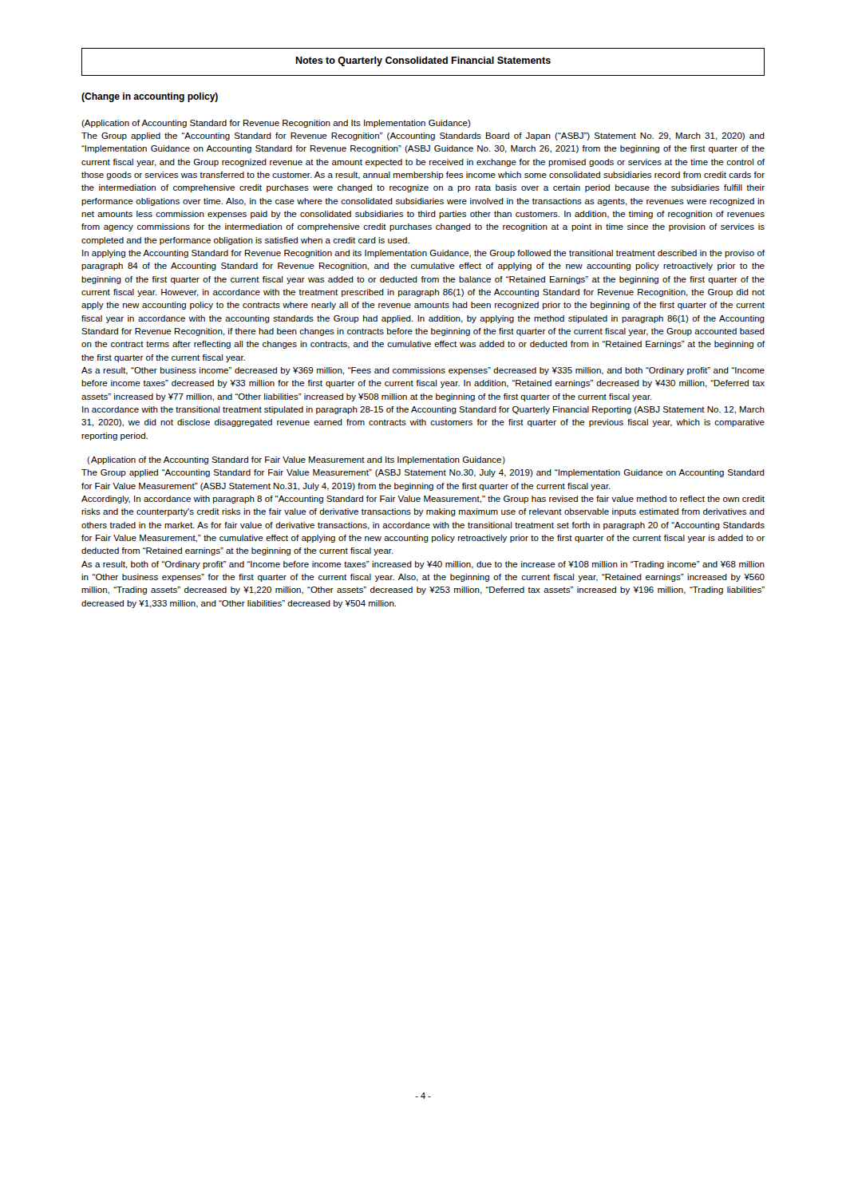Notes to Quarterly Consolidated Financial Statements
(Change in accounting policy)
(Application of Accounting Standard for Revenue Recognition and Its Implementation Guidance)
The Group applied the “Accounting Standard for Revenue Recognition” (Accounting Standards Board of Japan (“ASBJ”) Statement No. 29, March 31, 2020) and “Implementation Guidance on Accounting Standard for Revenue Recognition” (ASBJ Guidance No. 30, March 26, 2021) from the beginning of the first quarter of the current fiscal year, and the Group recognized revenue at the amount expected to be received in exchange for the promised goods or services at the time the control of those goods or services was transferred to the customer. As a result, annual membership fees income which some consolidated subsidiaries record from credit cards for the intermediation of comprehensive credit purchases were changed to recognize on a pro rata basis over a certain period because the subsidiaries fulfill their performance obligations over time. Also, in the case where the consolidated subsidiaries were involved in the transactions as agents, the revenues were recognized in net amounts less commission expenses paid by the consolidated subsidiaries to third parties other than customers. In addition, the timing of recognition of revenues from agency commissions for the intermediation of comprehensive credit purchases changed to the recognition at a point in time since the provision of services is completed and the performance obligation is satisfied when a credit card is used.
In applying the Accounting Standard for Revenue Recognition and its Implementation Guidance, the Group followed the transitional treatment described in the proviso of paragraph 84 of the Accounting Standard for Revenue Recognition, and the cumulative effect of applying of the new accounting policy retroactively prior to the beginning of the first quarter of the current fiscal year was added to or deducted from the balance of “Retained Earnings” at the beginning of the first quarter of the current fiscal year. However, in accordance with the treatment prescribed in paragraph 86(1) of the Accounting Standard for Revenue Recognition, the Group did not apply the new accounting policy to the contracts where nearly all of the revenue amounts had been recognized prior to the beginning of the first quarter of the current fiscal year in accordance with the accounting standards the Group had applied. In addition, by applying the method stipulated in paragraph 86(1) of the Accounting Standard for Revenue Recognition, if there had been changes in contracts before the beginning of the first quarter of the current fiscal year, the Group accounted based on the contract terms after reflecting all the changes in contracts, and the cumulative effect was added to or deducted from in “Retained Earnings” at the beginning of the first quarter of the current fiscal year.
As a result, “Other business income” decreased by ¥369 million, “Fees and commissions expenses” decreased by ¥335 million, and both “Ordinary profit” and “Income before income taxes” decreased by ¥33 million for the first quarter of the current fiscal year. In addition, “Retained earnings” decreased by ¥430 million, “Deferred tax assets” increased by ¥77 million, and “Other liabilities” increased by ¥508 million at the beginning of the first quarter of the current fiscal year.
In accordance with the transitional treatment stipulated in paragraph 28-15 of the Accounting Standard for Quarterly Financial Reporting (ASBJ Statement No. 12, March 31, 2020), we did not disclose disaggregated revenue earned from contracts with customers for the first quarter of the previous fiscal year, which is comparative reporting period.
（Application of the Accounting Standard for Fair Value Measurement and Its Implementation Guidance）
The Group applied “Accounting Standard for Fair Value Measurement” (ASBJ Statement No.30, July 4, 2019) and “Implementation Guidance on Accounting Standard for Fair Value Measurement” (ASBJ Statement No.31, July 4, 2019) from the beginning of the first quarter of the current fiscal year.
Accordingly, In accordance with paragraph 8 of "Accounting Standard for Fair Value Measurement," the Group has revised the fair value method to reflect the own credit risks and the counterparty's credit risks in the fair value of derivative transactions by making maximum use of relevant observable inputs estimated from derivatives and others traded in the market. As for fair value of derivative transactions, in accordance with the transitional treatment set forth in paragraph 20 of “Accounting Standards for Fair Value Measurement,” the cumulative effect of applying of the new accounting policy retroactively prior to the first quarter of the current fiscal year is added to or deducted from “Retained earnings” at the beginning of the current fiscal year.
As a result, both of “Ordinary profit” and “Income before income taxes” increased by ¥40 million, due to the increase of ¥108 million in “Trading income” and ¥68 million in “Other business expenses” for the first quarter of the current fiscal year. Also, at the beginning of the current fiscal year, “Retained earnings” increased by ¥560 million, “Trading assets” decreased by ¥1,220 million, “Other assets” decreased by ¥253 million, “Deferred tax assets” increased by ¥196 million, “Trading liabilities” decreased by ¥1,333 million, and “Other liabilities” decreased by ¥504 million.
- 4 -